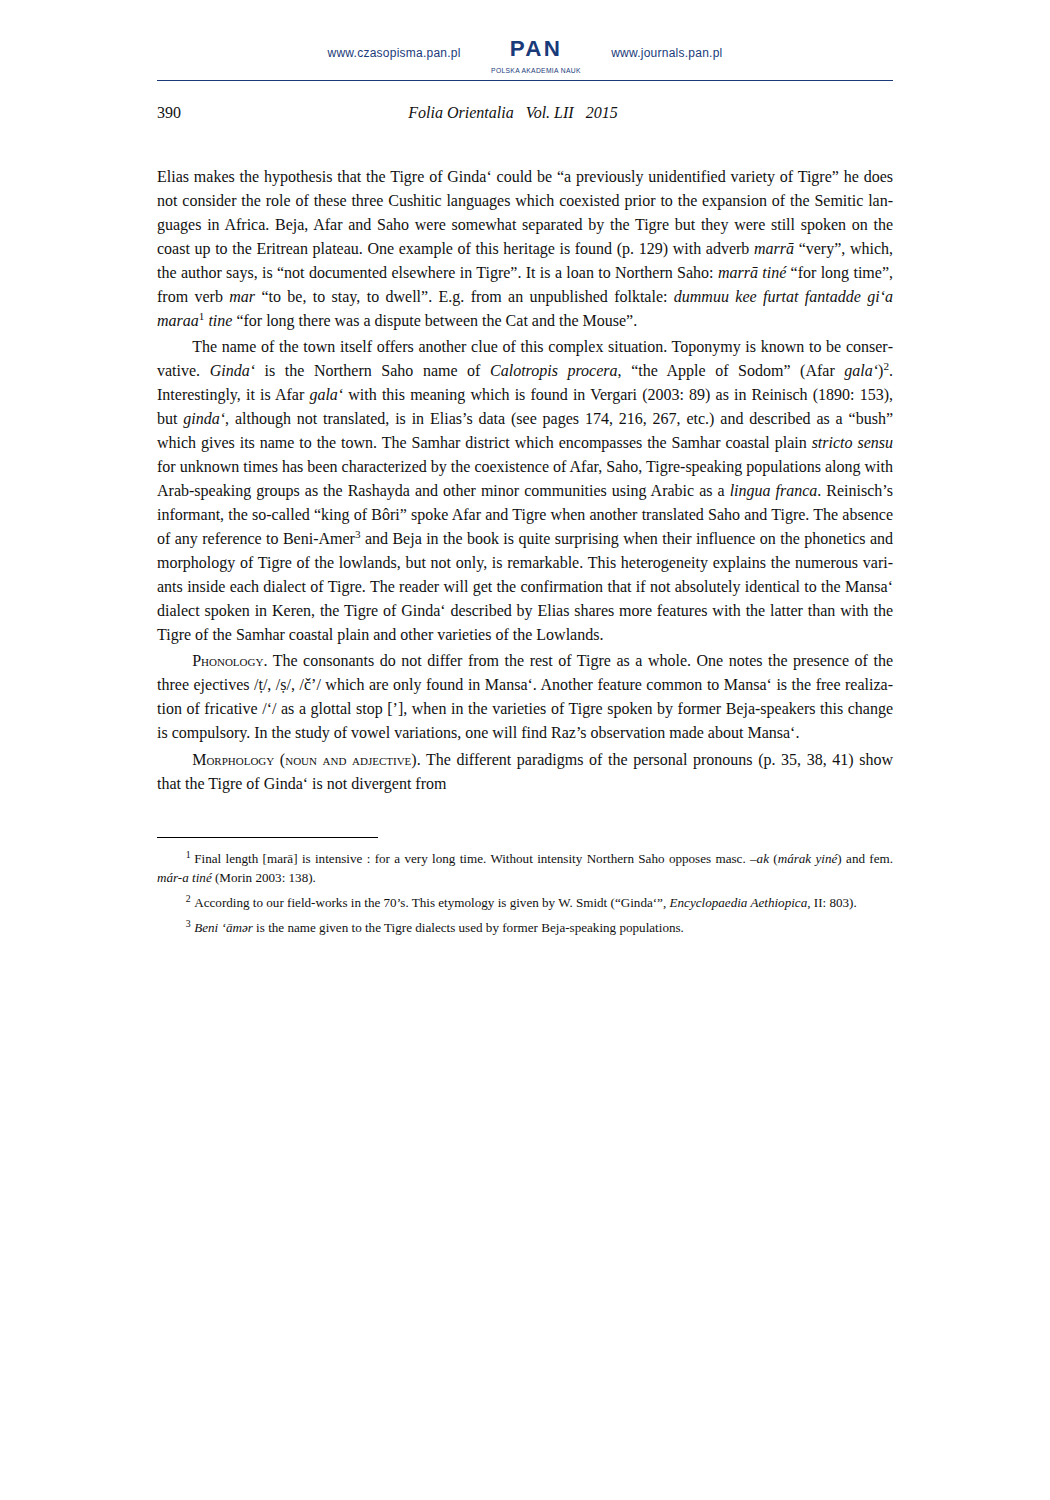www.czasopisma.pan.pl PANPOLSKA AKADEMIA NAUK www.journals.pan.pl
390 Folia Orientalia Vol. LII 2015
Elias makes the hypothesis that the Tigre of Ginda‘ could be “a previously unidentified variety of Tigre” he does not consider the role of these three Cushitic languages which coexisted prior to the expansion of the Semitic languages in Africa. Beja, Afar and Saho were somewhat separated by the Tigre but they were still spoken on the coast up to the Eritrean plateau. One example of this heritage is found (p. 129) with adverb marrā “very”, which, the author says, is “not documented elsewhere in Tigre”. It is a loan to Northern Saho: marrā tiné “for long time”, from verb mar “to be, to stay, to dwell”. E.g. from an unpublished folktale: dummuu kee furtat fantadde gi‘a maraa1 tine “for long there was a dispute between the Cat and the Mouse”.
The name of the town itself offers another clue of this complex situation. Toponymy is known to be conservative. Ginda‘ is the Northern Saho name of Calotropis procera, “the Apple of Sodom” (Afar gala‘)2. Interestingly, it is Afar gala‘ with this meaning which is found in Vergari (2003: 89) as in Reinisch (1890: 153), but ginda‘, although not translated, is in Elias’s data (see pages 174, 216, 267, etc.) and described as a “bush” which gives its name to the town. The Samhar district which encompasses the Samhar coastal plain stricto sensu for unknown times has been characterized by the coexistence of Afar, Saho, Tigre-speaking populations along with Arab-speaking groups as the Rashayda and other minor communities using Arabic as a lingua franca. Reinisch’s informant, the so-called “king of Bôri” spoke Afar and Tigre when another translated Saho and Tigre. The absence of any reference to Beni-Amer3 and Beja in the book is quite surprising when their influence on the phonetics and morphology of Tigre of the lowlands, but not only, is remarkable. This heterogeneity explains the numerous variants inside each dialect of Tigre. The reader will get the confirmation that if not absolutely identical to the Mansa‘ dialect spoken in Keren, the Tigre of Ginda‘ described by Elias shares more features with the latter than with the Tigre of the Samhar coastal plain and other varieties of the Lowlands.
Phonology. The consonants do not differ from the rest of Tigre as a whole. One notes the presence of the three ejectives /ṭ/, /ṣ/, /č’/ which are only found in Mansa‘. Another feature common to Mansa‘ is the free realization of fricative /‘/ as a glottal stop [’], when in the varieties of Tigre spoken by former Beja-speakers this change is compulsory. In the study of vowel variations, one will find Raz’s observation made about Mansa‘.
Morphology (noun and adjective). The different paradigms of the personal pronouns (p. 35, 38, 41) show that the Tigre of Ginda‘ is not divergent from
Final length [marā] is intensive : for a very long time. Without intensity Northern Saho opposes masc. –ak (márak yiné) and fem. már-a tiné (Morin 2003: 138).
According to our field-works in the 70’s. This etymology is given by W. Smidt (“Ginda‘”, Encyclopaedia Aethiopica, II: 803).
Beni ‘āmər is the name given to the Tigre dialects used by former Beja-speaking populations.